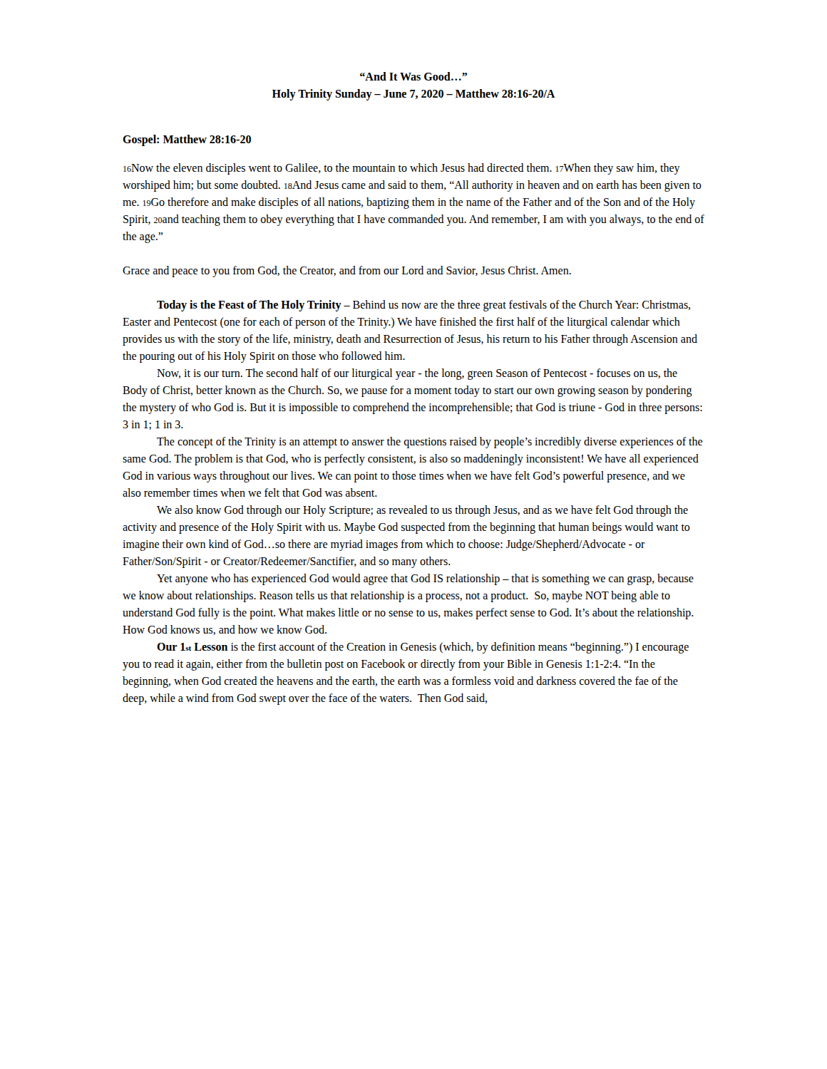“And It Was Good…”
Holy Trinity Sunday – June 7, 2020 – Matthew 28:16-20/A
Gospel: Matthew 28:16-20
16 Now the eleven disciples went to Galilee, to the mountain to which Jesus had directed them. 17 When they saw him, they worshiped him; but some doubted. 18 And Jesus came and said to them, “All authority in heaven and on earth has been given to me. 19 Go therefore and make disciples of all nations, baptizing them in the name of the Father and of the Son and of the Holy Spirit, 20and teaching them to obey everything that I have commanded you. And remember, I am with you always, to the end of the age.”
Grace and peace to you from God, the Creator, and from our Lord and Savior, Jesus Christ. Amen.
Today is the Feast of The Holy Trinity – Behind us now are the three great festivals of the Church Year: Christmas, Easter and Pentecost (one for each of person of the Trinity.) We have finished the first half of the liturgical calendar which provides us with the story of the life, ministry, death and Resurrection of Jesus, his return to his Father through Ascension and the pouring out of his Holy Spirit on those who followed him.
Now, it is our turn. The second half of our liturgical year - the long, green Season of Pentecost - focuses on us, the Body of Christ, better known as the Church. So, we pause for a moment today to start our own growing season by pondering the mystery of who God is. But it is impossible to comprehend the incomprehensible; that God is triune - God in three persons: 3 in 1; 1 in 3.
The concept of the Trinity is an attempt to answer the questions raised by people’s incredibly diverse experiences of the same God. The problem is that God, who is perfectly consistent, is also so maddeningly inconsistent! We have all experienced God in various ways throughout our lives. We can point to those times when we have felt God’s powerful presence, and we also remember times when we felt that God was absent.
We also know God through our Holy Scripture; as revealed to us through Jesus, and as we have felt God through the activity and presence of the Holy Spirit with us. Maybe God suspected from the beginning that human beings would want to imagine their own kind of God…so there are myriad images from which to choose: Judge/Shepherd/Advocate - or Father/Son/Spirit - or Creator/Redeemer/Sanctifier, and so many others.
Yet anyone who has experienced God would agree that God IS relationship – that is something we can grasp, because we know about relationships. Reason tells us that relationship is a process, not a product. So, maybe NOT being able to understand God fully is the point. What makes little or no sense to us, makes perfect sense to God. It’s about the relationship. How God knows us, and how we know God.
Our 1st Lesson is the first account of the Creation in Genesis (which, by definition means “beginning.”) I encourage you to read it again, either from the bulletin post on Facebook or directly from your Bible in Genesis 1:1-2:4. “In the beginning, when God created the heavens and the earth, the earth was a formless void and darkness covered the fae of the deep, while a wind from God swept over the face of the waters. Then God said,